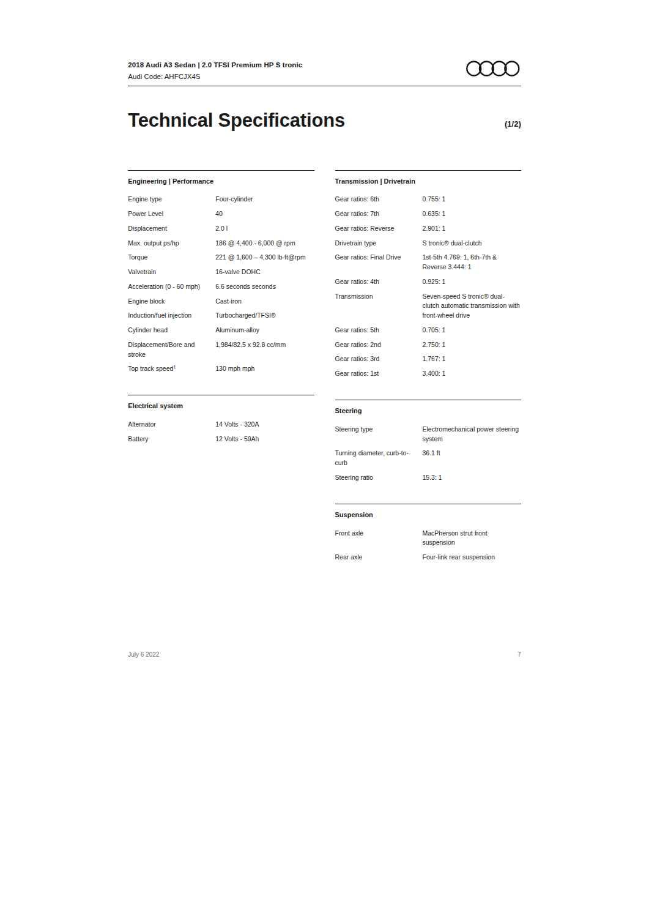2018 Audi A3 Sedan | 2.0 TFSI Premium HP S tronic
Audi Code: AHFCJX4S
Technical Specifications
(1/2)
Engineering | Performance
| Engine type | Four-cylinder |
| Power Level | 40 |
| Displacement | 2.0 l |
| Max. output ps/hp | 186 @ 4,400 - 6,000 @ rpm |
| Torque | 221 @ 1,600 – 4,300 lb-ft@rpm |
| Valvetrain | 16-valve DOHC |
| Acceleration (0 - 60 mph) | 6.6 seconds seconds |
| Engine block | Cast-iron |
| Induction/fuel injection | Turbocharged/TFSI® |
| Cylinder head | Aluminum-alloy |
| Displacement/Bore and stroke | 1,984/82.5 x 92.8 cc/mm |
| Top track speed 1 | 130 mph mph |
Electrical system
| Alternator | 14 Volts - 320A |
| Battery | 12 Volts - 59Ah |
Transmission | Drivetrain
| Gear ratios: 6th | 0.755: 1 |
| Gear ratios: 7th | 0.635: 1 |
| Gear ratios: Reverse | 2.901: 1 |
| Drivetrain type | S tronic® dual-clutch |
| Gear ratios: Final Drive | 1st-5th 4.769: 1, 6th-7th & Reverse 3.444: 1 |
| Gear ratios: 4th | 0.925: 1 |
| Transmission | Seven-speed S tronic® dual-clutch automatic transmission with front-wheel drive |
| Gear ratios: 5th | 0.705: 1 |
| Gear ratios: 2nd | 2.750: 1 |
| Gear ratios: 3rd | 1.767: 1 |
| Gear ratios: 1st | 3.400: 1 |
Steering
| Steering type | Electromechanical power steering system |
| Turning diameter, curb-to-curb | 36.1 ft |
| Steering ratio | 15.3: 1 |
Suspension
| Front axle | MacPherson strut front suspension |
| Rear axle | Four-link rear suspension |
July 6 2022
7